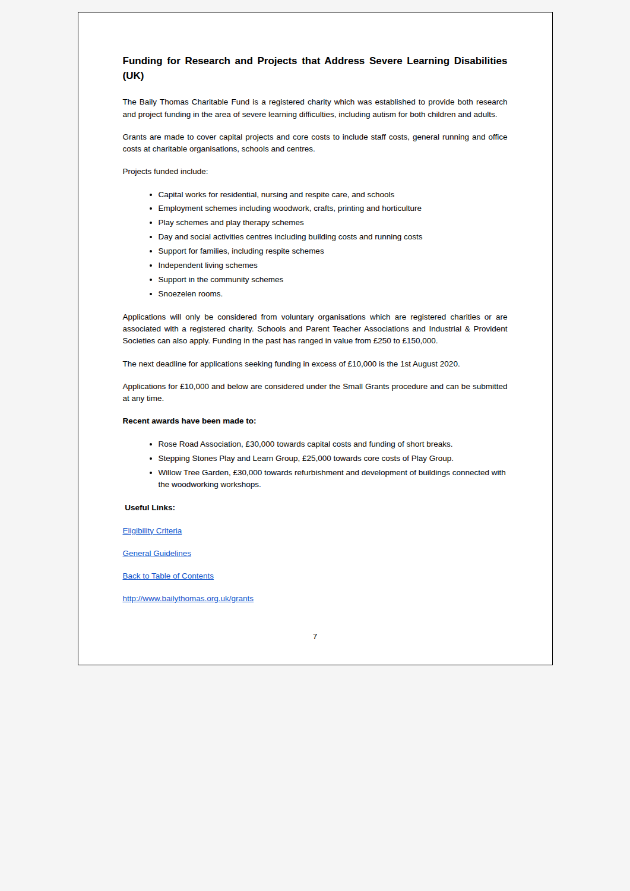Funding for Research and Projects that Address Severe Learning Disabilities (UK)
The Baily Thomas Charitable Fund is a registered charity which was established to provide both research and project funding in the area of severe learning difficulties, including autism for both children and adults.
Grants are made to cover capital projects and core costs to include staff costs, general running and office costs at charitable organisations, schools and centres.
Projects funded include:
Capital works for residential, nursing and respite care, and schools
Employment schemes including woodwork, crafts, printing and horticulture
Play schemes and play therapy schemes
Day and social activities centres including building costs and running costs
Support for families, including respite schemes
Independent living schemes
Support in the community schemes
Snoezelen rooms.
Applications will only be considered from voluntary organisations which are registered charities or are associated with a registered charity. Schools and Parent Teacher Associations and Industrial & Provident Societies can also apply. Funding in the past has ranged in value from £250 to £150,000.
The next deadline for applications seeking funding in excess of £10,000 is the 1st August 2020.
Applications for £10,000 and below are considered under the Small Grants procedure and can be submitted at any time.
Recent awards have been made to:
Rose Road Association, £30,000 towards capital costs and funding of short breaks.
Stepping Stones Play and Learn Group, £25,000 towards core costs of Play Group.
Willow Tree Garden, £30,000 towards refurbishment and development of buildings connected with the woodworking workshops.
Useful Links:
Eligibility Criteria
General Guidelines
Back to Table of Contents
http://www.bailythomas.org.uk/grants
7